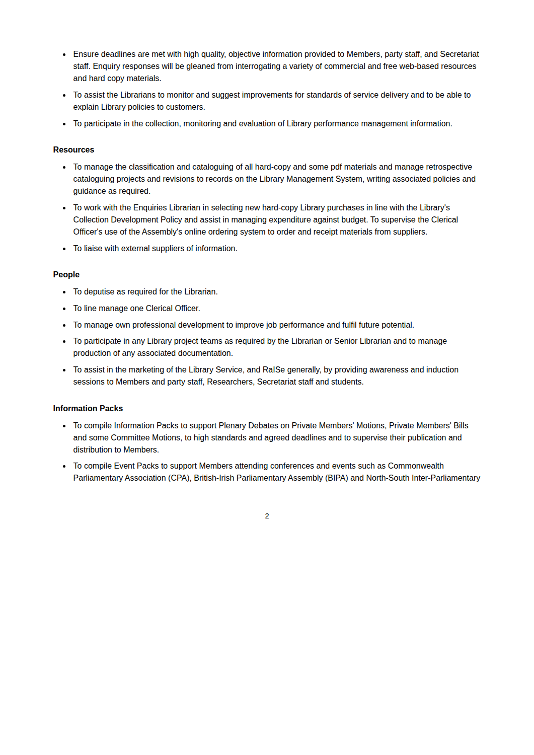Ensure deadlines are met with high quality, objective information provided to Members, party staff, and Secretariat staff. Enquiry responses will be gleaned from interrogating a variety of commercial and free web-based resources and hard copy materials.
To assist the Librarians to monitor and suggest improvements for standards of service delivery and to be able to explain Library policies to customers.
To participate in the collection, monitoring and evaluation of Library performance management information.
Resources
To manage the classification and cataloguing of all hard-copy and some pdf materials and manage retrospective cataloguing projects and revisions to records on the Library Management System, writing associated policies and guidance as required.
To work with the Enquiries Librarian in selecting new hard-copy Library purchases in line with the Library's Collection Development Policy and assist in managing expenditure against budget. To supervise the Clerical Officer's use of the Assembly's online ordering system to order and receipt materials from suppliers.
To liaise with external suppliers of information.
People
To deputise as required for the Librarian.
To line manage one Clerical Officer.
To manage own professional development to improve job performance and fulfil future potential.
To participate in any Library project teams as required by the Librarian or Senior Librarian and to manage production of any associated documentation.
To assist in the marketing of the Library Service, and RaISe generally, by providing awareness and induction sessions to Members and party staff, Researchers, Secretariat staff and students.
Information Packs
To compile Information Packs to support Plenary Debates on Private Members' Motions, Private Members' Bills and some Committee Motions, to high standards and agreed deadlines and to supervise their publication and distribution to Members.
To compile Event Packs to support Members attending conferences and events such as Commonwealth Parliamentary Association (CPA), British-Irish Parliamentary Assembly (BIPA) and North-South Inter-Parliamentary
2